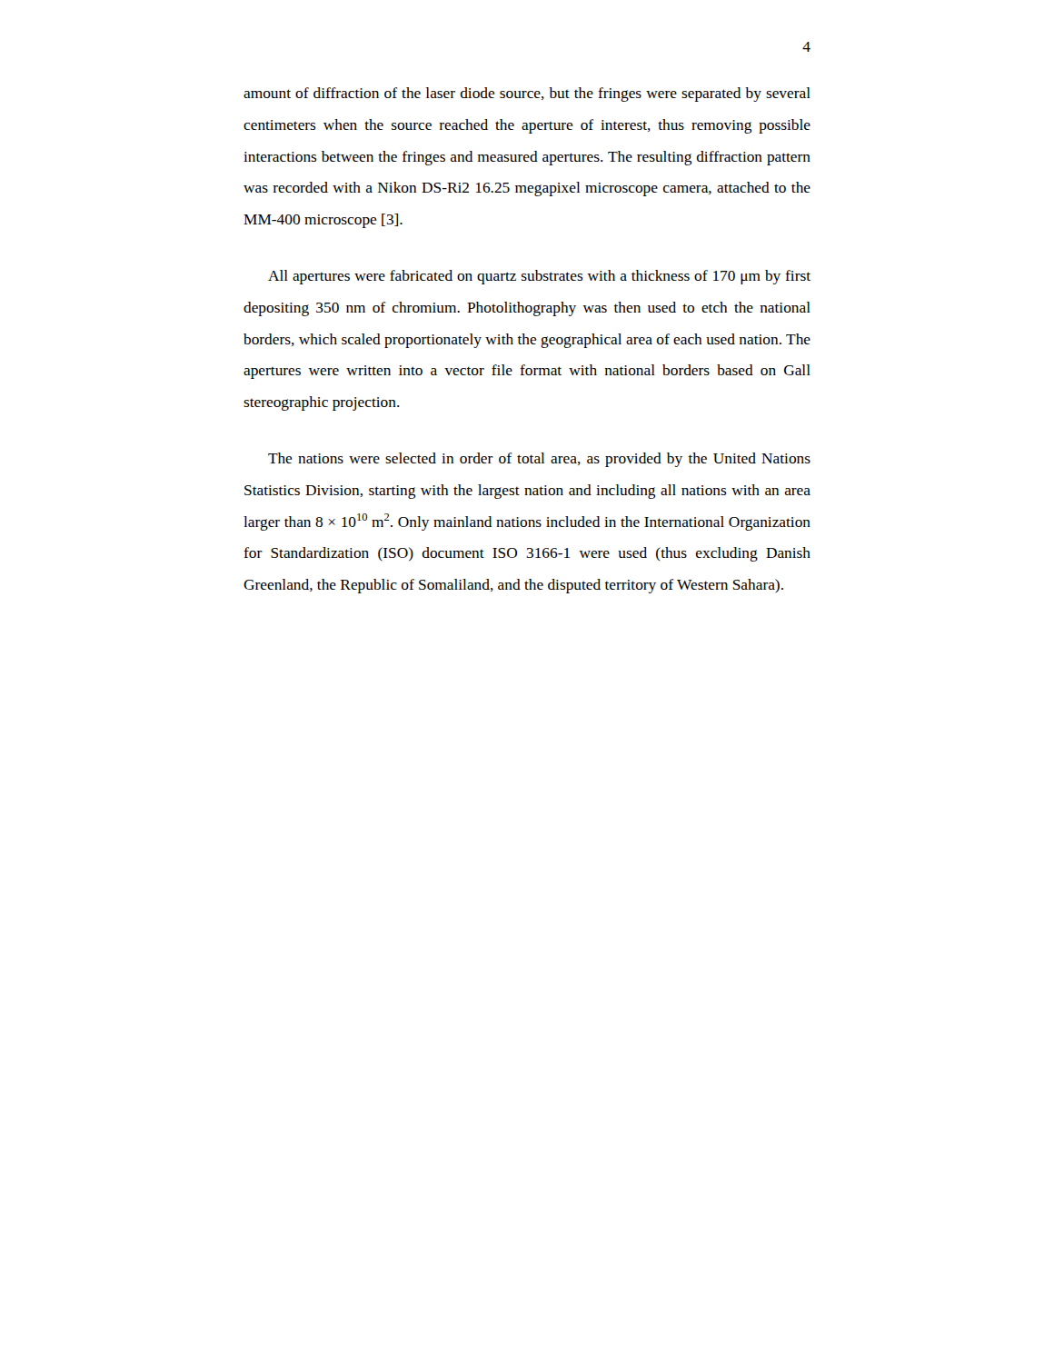4
amount of diffraction of the laser diode source, but the fringes were separated by several centimeters when the source reached the aperture of interest, thus removing possible interactions between the fringes and measured apertures. The resulting diffraction pattern was recorded with a Nikon DS-Ri2 16.25 megapixel microscope camera, attached to the MM-400 microscope [3].
All apertures were fabricated on quartz substrates with a thickness of 170 μm by first depositing 350 nm of chromium. Photolithography was then used to etch the national borders, which scaled proportionately with the geographical area of each used nation. The apertures were written into a vector file format with national borders based on Gall stereographic projection.
The nations were selected in order of total area, as provided by the United Nations Statistics Division, starting with the largest nation and including all nations with an area larger than 8 × 1010 m2. Only mainland nations included in the International Organization for Standardization (ISO) document ISO 3166-1 were used (thus excluding Danish Greenland, the Republic of Somaliland, and the disputed territory of Western Sahara).